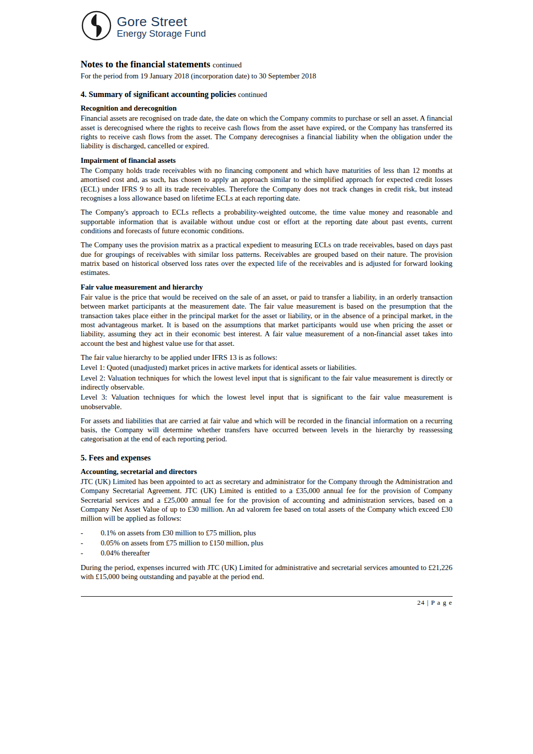| | Gore Street Energy Storage Fund |
Notes to the financial statements continued
For the period from 19 January 2018 (incorporation date) to 30 September 2018
4. Summary of significant accounting policies continued
Recognition and derecognition
Financial assets are recognised on trade date, the date on which the Company commits to purchase or sell an asset. A financial asset is derecognised where the rights to receive cash flows from the asset have expired, or the Company has transferred its rights to receive cash flows from the asset. The Company derecognises a financial liability when the obligation under the liability is discharged, cancelled or expired.
Impairment of financial assets
The Company holds trade receivables with no financing component and which have maturities of less than 12 months at amortised cost and, as such, has chosen to apply an approach similar to the simplified approach for expected credit losses (ECL) under IFRS 9 to all its trade receivables. Therefore the Company does not track changes in credit risk, but instead recognises a loss allowance based on lifetime ECLs at each reporting date.
The Company's approach to ECLs reflects a probability-weighted outcome, the time value money and reasonable and supportable information that is available without undue cost or effort at the reporting date about past events, current conditions and forecasts of future economic conditions.
The Company uses the provision matrix as a practical expedient to measuring ECLs on trade receivables, based on days past due for groupings of receivables with similar loss patterns. Receivables are grouped based on their nature. The provision matrix based on historical observed loss rates over the expected life of the receivables and is adjusted for forward looking estimates.
Fair value measurement and hierarchy
Fair value is the price that would be received on the sale of an asset, or paid to transfer a liability, in an orderly transaction between market participants at the measurement date. The fair value measurement is based on the presumption that the transaction takes place either in the principal market for the asset or liability, or in the absence of a principal market, in the most advantageous market. It is based on the assumptions that market participants would use when pricing the asset or liability, assuming they act in their economic best interest. A fair value measurement of a non-financial asset takes into account the best and highest value use for that asset.
The fair value hierarchy to be applied under IFRS 13 is as follows:
Level 1: Quoted (unadjusted) market prices in active markets for identical assets or liabilities.
Level 2: Valuation techniques for which the lowest level input that is significant to the fair value measurement is directly or indirectly observable.
Level 3: Valuation techniques for which the lowest level input that is significant to the fair value measurement is unobservable.
For assets and liabilities that are carried at fair value and which will be recorded in the financial information on a recurring basis, the Company will determine whether transfers have occurred between levels in the hierarchy by reassessing categorisation at the end of each reporting period.
5. Fees and expenses
Accounting, secretarial and directors
JTC (UK) Limited has been appointed to act as secretary and administrator for the Company through the Administration and Company Secretarial Agreement. JTC (UK) Limited is entitled to a £35,000 annual fee for the provision of Company Secretarial services and a £25,000 annual fee for the provision of accounting and administration services, based on a Company Net Asset Value of up to £30 million. An ad valorem fee based on total assets of the Company which exceed £30 million will be applied as follows:
0.1% on assets from £30 million to £75 million, plus
0.05% on assets from £75 million to £150 million, plus
0.04% thereafter
During the period, expenses incurred with JTC (UK) Limited for administrative and secretarial services amounted to £21,226 with £15,000 being outstanding and payable at the period end.
24 | P a g e